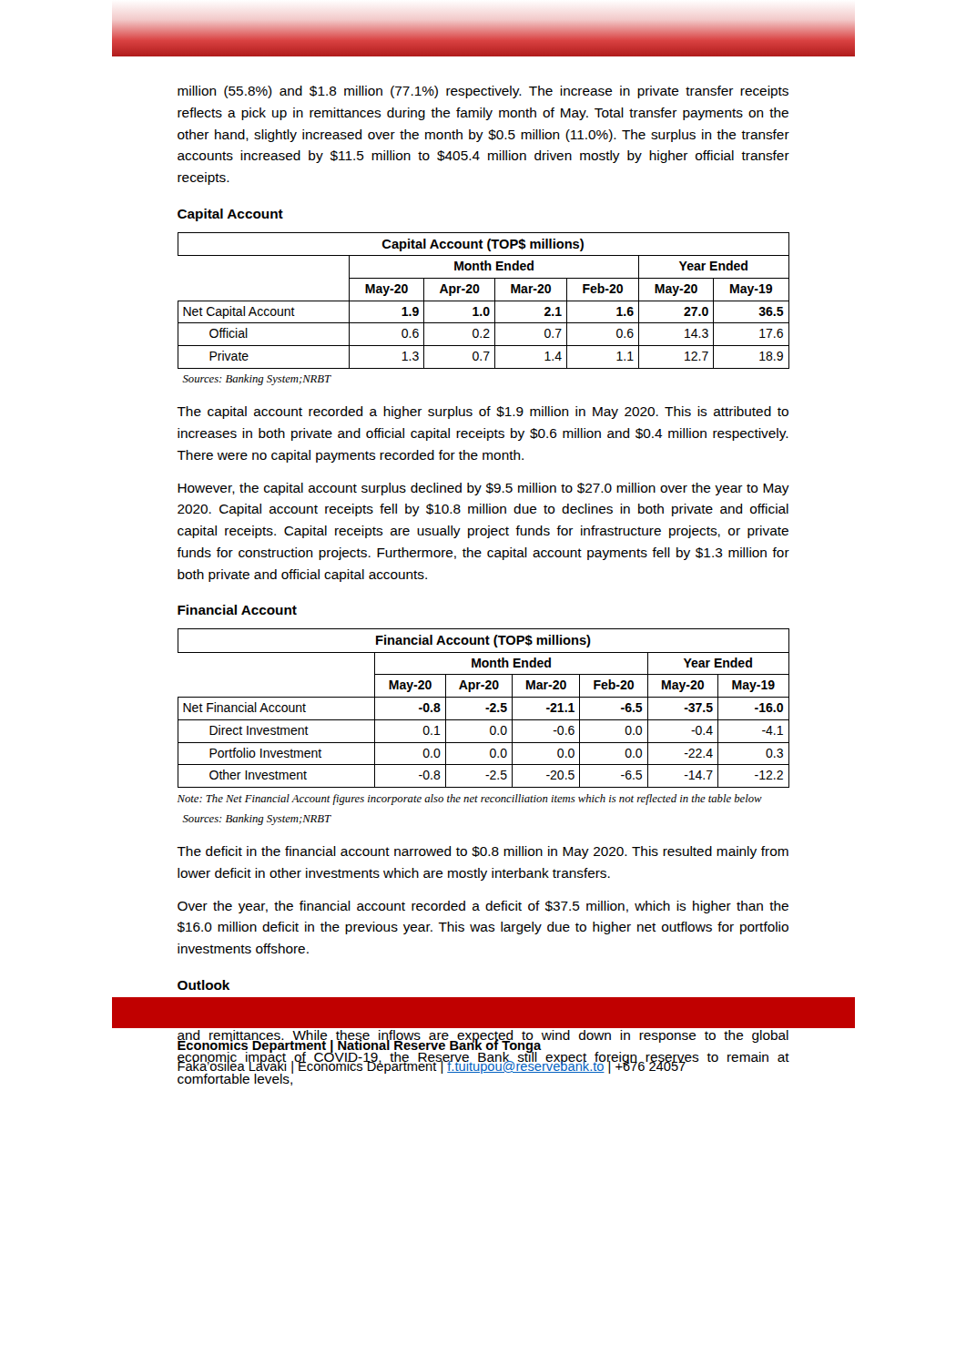million (55.8%) and $1.8 million (77.1%) respectively. The increase in private transfer receipts reflects a pick up in remittances during the family month of May. Total transfer payments on the other hand, slightly increased over the month by $0.5 million (11.0%). The surplus in the transfer accounts increased by $11.5 million to $405.4 million driven mostly by higher official transfer receipts.
Capital Account
| Capital Account (TOP$ millions) |
| | Month Ended | Year Ended |
| | May-20 | Apr-20 | Mar-20 | Feb-20 | May-20 | May-19 |
| Net Capital Account | 1.9 | 1.0 | 2.1 | 1.6 | 27.0 | 36.5 |
| Official | 0.6 | 0.2 | 0.7 | 0.6 | 14.3 | 17.6 |
| Private | 1.3 | 0.7 | 1.4 | 1.1 | 12.7 | 18.9 |
Sources: Banking System;NRBT
The capital account recorded a higher surplus of $1.9 million in May 2020. This is attributed to increases in both private and official capital receipts by $0.6 million and $0.4 million respectively. There were no capital payments recorded for the month.
However, the capital account surplus declined by $9.5 million to $27.0 million over the year to May 2020. Capital account receipts fell by $10.8 million due to declines in both private and official capital receipts. Capital receipts are usually project funds for infrastructure projects, or private funds for construction projects. Furthermore, the capital account payments fell by $1.3 million for both private and official capital accounts.
Financial Account
| Financial Account (TOP$ millions) |
| | Month Ended | Year Ended |
| | May-20 | Apr-20 | Mar-20 | Feb-20 | May-20 | May-19 |
| Net Financial Account | -0.8 | -2.5 | -21.1 | -6.5 | -37.5 | -16.0 |
| Direct Investment | 0.1 | 0.0 | -0.6 | 0.0 | -0.4 | -4.1 |
| Portfolio Investment | 0.0 | 0.0 | 0.0 | 0.0 | -22.4 | 0.3 |
| Other Investment | -0.8 | -2.5 | -20.5 | -6.5 | -14.7 | -12.2 |
Note: The Net Financial Account figures incorporate also the net reconcilliation items which is not reflected in the table below
Sources: Banking System;NRBT
The deficit in the financial account narrowed to $0.8 million in May 2020. This resulted mainly from lower deficit in other investments which are mostly interbank transfers.
Over the year, the financial account recorded a deficit of $37.5 million, which is higher than the $16.0 million deficit in the previous year. This was largely due to higher net outflows for portfolio investments offshore.
Outlook
Foreign Reserves is currently at very high levels as a result of the inflow of budget support, grants and remittances. While these inflows are expected to wind down in response to the global economic impact of COVID-19, the Reserve Bank still expect foreign reserves to remain at comfortable levels,
Economics Department | National Reserve Bank of Tonga
Faka’osilea Lavaki | Economics Department | f.tuitupou@reservebank.to | +676 24057